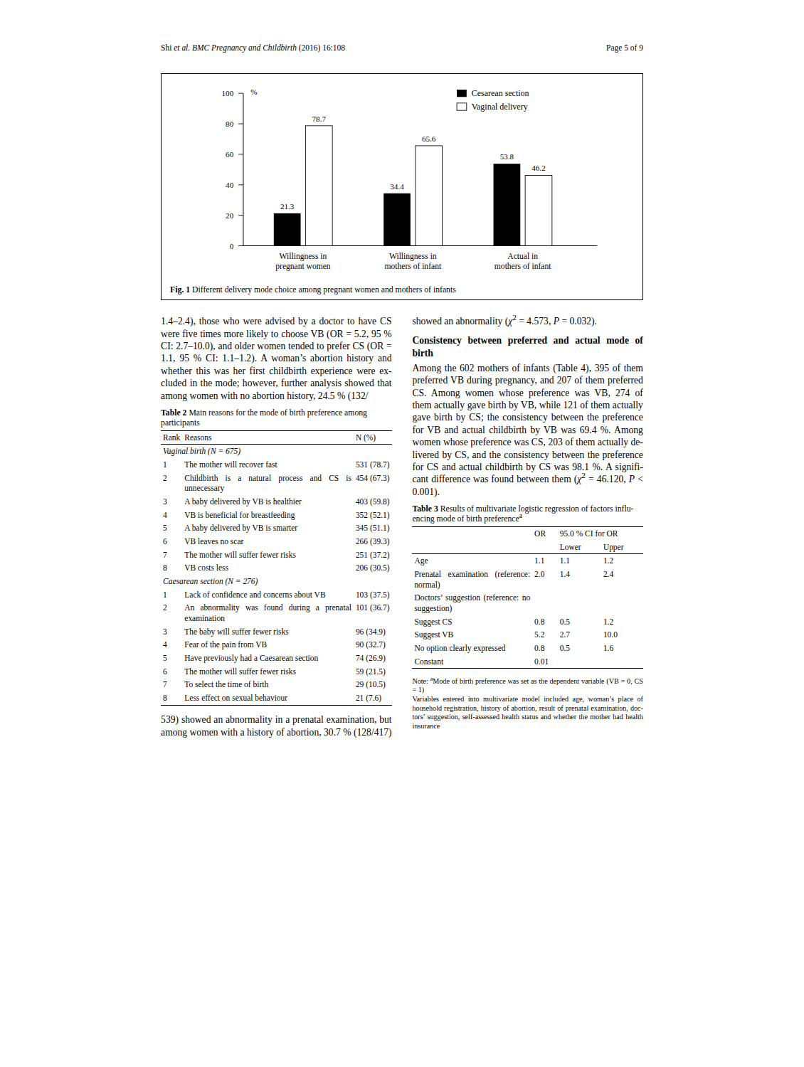Shi et al. BMC Pregnancy and Childbirth (2016) 16:108
Page 5 of 9
Cesarean section Vaginal delivery 0 20 40 60 80 100 % 21.3 78.7 34.4 65.6 53.8 46.2 Willingness in pregnant women Willingness in mothers of infant Actual in mothers of infant
Fig. 1 Different delivery mode choice among pregnant women and mothers of infants
1.4–2.4), those who were advised by a doctor to have CS were five times more likely to choose VB (OR = 5.2, 95 % CI: 2.7–10.0), and older women tended to prefer CS (OR = 1.1, 95 % CI: 1.1–1.2). A woman’s abortion history and whether this was her first childbirth experience were excluded in the mode; however, further analysis showed that among women with no abortion history, 24.5 % (132/
Table 2 Main reasons for the mode of birth preference among participants
| Rank | Reasons | N (%) |
| --- | --- | --- |
| Vaginal birth ( N = 675) |
| 1 | The mother will recover fast | 531 (78.7) |
| 2 | Childbirth is a natural process and CS is unnecessary | 454 (67.3) |
| 3 | A baby delivered by VB is healthier | 403 (59.8) |
| 4 | VB is beneficial for breastfeeding | 352 (52.1) |
| 5 | A baby delivered by VB is smarter | 345 (51.1) |
| 6 | VB leaves no scar | 266 (39.3) |
| 7 | The mother will suffer fewer risks | 251 (37.2) |
| 8 | VB costs less | 206 (30.5) |
| Caesarean section ( N = 276) |
| 1 | Lack of confidence and concerns about VB | 103 (37.5) |
| 2 | An abnormality was found during a prenatal examination | 101 (36.7) |
| 3 | The baby will suffer fewer risks | 96 (34.9) |
| 4 | Fear of the pain from VB | 90 (32.7) |
| 5 | Have previously had a Caesarean section | 74 (26.9) |
| 6 | The mother will suffer fewer risks | 59 (21.5) |
| 7 | To select the time of birth | 29 (10.5) |
| 8 | Less effect on sexual behaviour | 21 (7.6) |
539) showed an abnormality in a prenatal examination, but among women with a history of abortion, 30.7 % (128/417) showed an abnormality (χ2 = 4.573, P = 0.032).
Consistency between preferred and actual mode of birth
Among the 602 mothers of infants (Table 4), 395 of them preferred VB during pregnancy, and 207 of them preferred CS. Among women whose preference was VB, 274 of them actually gave birth by VB, while 121 of them actually gave birth by CS; the consistency between the preference for VB and actual childbirth by VB was 69.4 %. Among women whose preference was CS, 203 of them actually delivered by CS, and the consistency between the preference for CS and actual childbirth by CS was 98.1 %. A significant difference was found between them (χ2 = 46.120, P < 0.001).
Table 3 Results of multivariate logistic regression of factors influencing mode of birth preference a
| | OR | 95.0 % CI for OR |
| --- | --- | --- |
| | | Lower | Upper |
| Age | 1.1 | 1.1 | 1.2 |
| Prenatal examination (reference: normal) | 2.0 | 1.4 | 2.4 |
| Doctors’ suggestion (reference: no suggestion) | | | |
| Suggest CS | 0.8 | 0.5 | 1.2 |
| Suggest VB | 5.2 | 2.7 | 10.0 |
| No option clearly expressed | 0.8 | 0.5 | 1.6 |
| Constant | 0.01 | | |
Note: aMode of birth preference was set as the dependent variable (VB = 0, CS = 1)
Variables entered into multivariate model included age, woman’s place of household registration, history of abortion, result of prenatal examination, doctors’ suggestion, self-assessed health status and whether the mother had health insurance